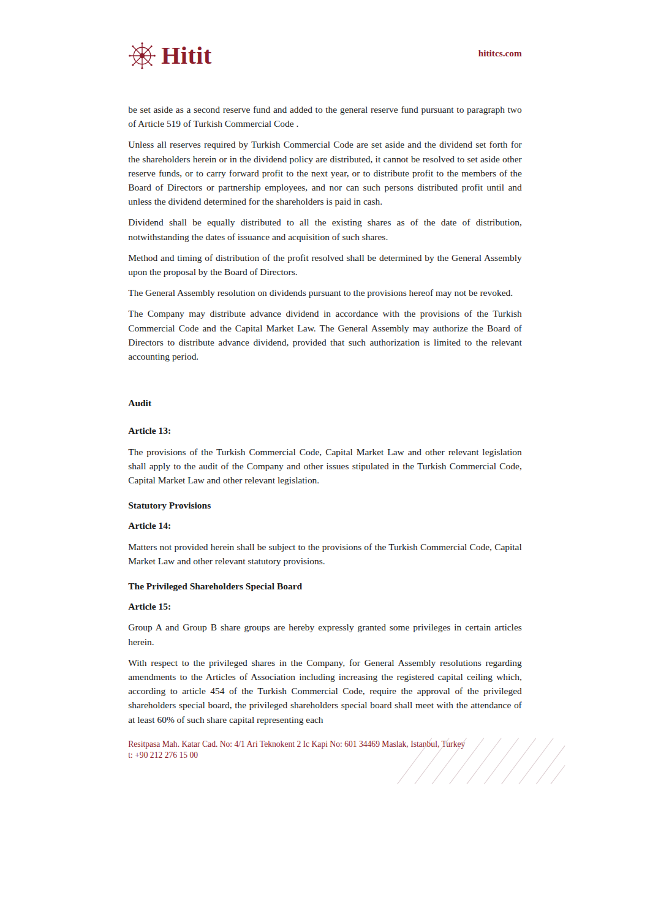Hitit
hititcs.com
be set aside as a second reserve fund and added to the general reserve fund pursuant to paragraph two of Article 519 of Turkish Commercial Code .
Unless all reserves required by Turkish Commercial Code are set aside and the dividend set forth for the shareholders herein or in the dividend policy are distributed, it cannot be resolved to set aside other reserve funds, or to carry forward profit to the next year, or to distribute profit to the members of the Board of Directors or partnership employees, and nor can such persons distributed profit until and unless the dividend determined for the shareholders is paid in cash.
Dividend shall be equally distributed to all the existing shares as of the date of distribution, notwithstanding the dates of issuance and acquisition of such shares.
Method and timing of distribution of the profit resolved shall be determined by the General Assembly upon the proposal by the Board of Directors.
The General Assembly resolution on dividends pursuant to the provisions hereof may not be revoked.
The Company may distribute advance dividend in accordance with the provisions of the Turkish Commercial Code and the Capital Market Law. The General Assembly may authorize the Board of Directors to distribute advance dividend, provided that such authorization is limited to the relevant accounting period.
Audit
Article 13:
The provisions of the Turkish Commercial Code, Capital Market Law and other relevant legislation shall apply to the audit of the Company and other issues stipulated in the Turkish Commercial Code, Capital Market Law and other relevant legislation.
Statutory Provisions
Article 14:
Matters not provided herein shall be subject to the provisions of the Turkish Commercial Code, Capital Market Law and other relevant statutory provisions.
The Privileged Shareholders Special Board
Article 15:
Group A and Group B share groups are hereby expressly granted some privileges in certain articles herein.
With respect to the privileged shares in the Company, for General Assembly resolutions regarding amendments to the Articles of Association including increasing the registered capital ceiling which, according to article 454 of the Turkish Commercial Code, require the approval of the privileged shareholders special board, the privileged shareholders special board shall meet with the attendance of at least 60% of such share capital representing each
Resitpasa Mah. Katar Cad. No: 4/1 Ari Teknokent 2 Ic Kapi No: 601 34469 Maslak, Istanbul, Turkey
t: +90 212 276 15 00